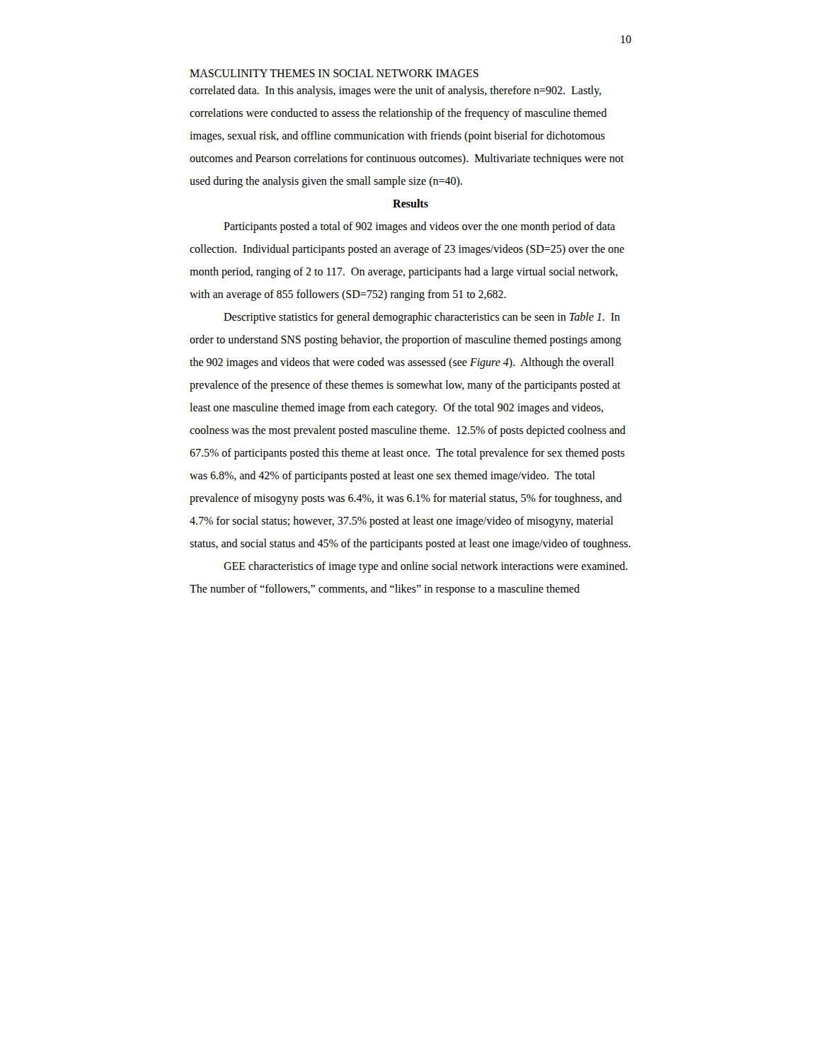10
MASCULINITY THEMES IN SOCIAL NETWORK IMAGES
correlated data. In this analysis, images were the unit of analysis, therefore n=902. Lastly, correlations were conducted to assess the relationship of the frequency of masculine themed images, sexual risk, and offline communication with friends (point biserial for dichotomous outcomes and Pearson correlations for continuous outcomes). Multivariate techniques were not used during the analysis given the small sample size (n=40).
Results
Participants posted a total of 902 images and videos over the one month period of data collection. Individual participants posted an average of 23 images/videos (SD=25) over the one month period, ranging of 2 to 117. On average, participants had a large virtual social network, with an average of 855 followers (SD=752) ranging from 51 to 2,682.
Descriptive statistics for general demographic characteristics can be seen in Table 1. In order to understand SNS posting behavior, the proportion of masculine themed postings among the 902 images and videos that were coded was assessed (see Figure 4). Although the overall prevalence of the presence of these themes is somewhat low, many of the participants posted at least one masculine themed image from each category. Of the total 902 images and videos, coolness was the most prevalent posted masculine theme. 12.5% of posts depicted coolness and 67.5% of participants posted this theme at least once. The total prevalence for sex themed posts was 6.8%, and 42% of participants posted at least one sex themed image/video. The total prevalence of misogyny posts was 6.4%, it was 6.1% for material status, 5% for toughness, and 4.7% for social status; however, 37.5% posted at least one image/video of misogyny, material status, and social status and 45% of the participants posted at least one image/video of toughness.
GEE characteristics of image type and online social network interactions were examined. The number of “followers,” comments, and “likes” in response to a masculine themed